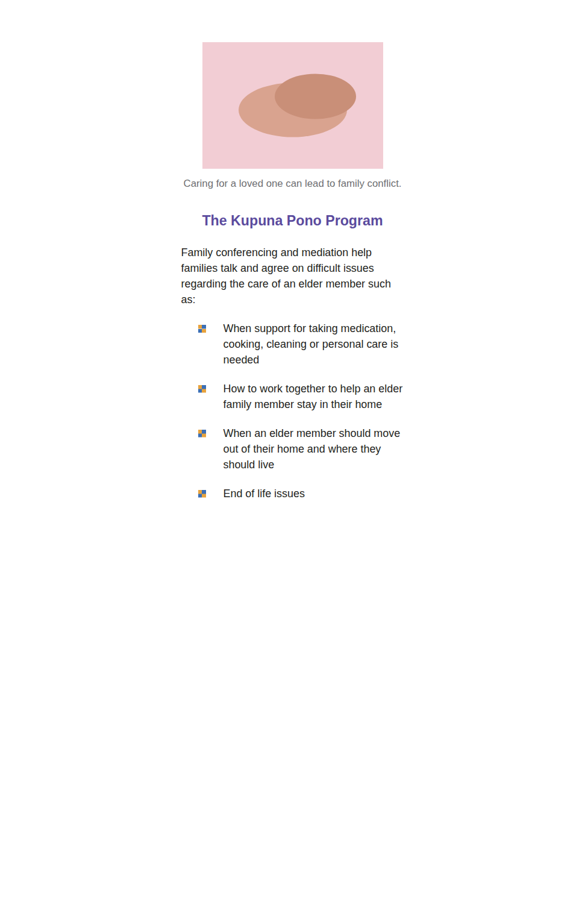Caring for a loved one can lead to family conflict.
The Kupuna Pono Program
Family conferencing and mediation help families talk and agree on difficult issues regarding the care of an elder member such as:
When support for taking medication, cooking, cleaning or personal care is needed
How to work together to help an elder family member stay in their home
When an elder member should move out of their home and where they should live
End of life issues